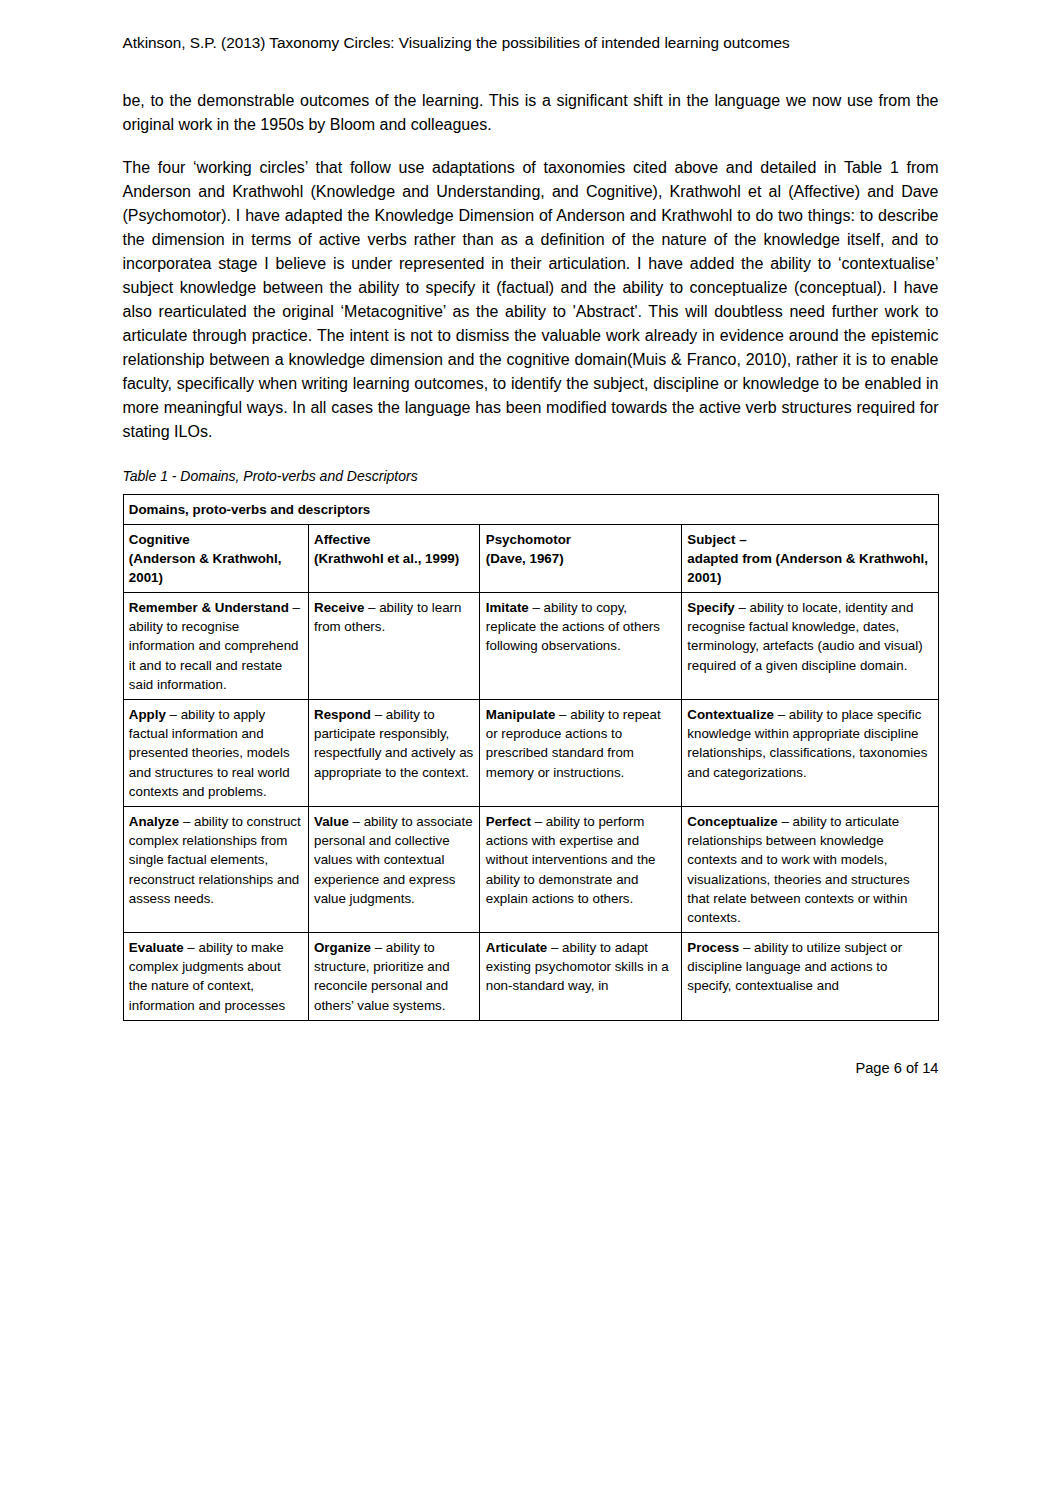Atkinson, S.P. (2013) Taxonomy Circles: Visualizing the possibilities of intended learning outcomes
be, to the demonstrable outcomes of the learning. This is a significant shift in the language we now use from the original work in the 1950s by Bloom and colleagues.
The four ‘working circles’ that follow use adaptations of taxonomies cited above and detailed in Table 1 from Anderson and Krathwohl (Knowledge and Understanding, and Cognitive), Krathwohl et al (Affective) and Dave (Psychomotor). I have adapted the Knowledge Dimension of Anderson and Krathwohl to do two things: to describe the dimension in terms of active verbs rather than as a definition of the nature of the knowledge itself, and to incorporatea stage I believe is under represented in their articulation. I have added the ability to ‘contextualise’ subject knowledge between the ability to specify it (factual) and the ability to conceptualize (conceptual). I have also rearticulated the original ‘Metacognitive’ as the ability to 'Abstract'. This will doubtless need further work to articulate through practice. The intent is not to dismiss the valuable work already in evidence around the epistemic relationship between a knowledge dimension and the cognitive domain(Muis & Franco, 2010), rather it is to enable faculty, specifically when writing learning outcomes, to identify the subject, discipline or knowledge to be enabled in more meaningful ways. In all cases the language has been modified towards the active verb structures required for stating ILOs.
Table 1 - Domains, Proto-verbs and Descriptors
| Domains, proto-verbs and descriptors |
| Cognitive (Anderson & Krathwohl, 2001) | Affective (Krathwohl et al., 1999) | Psychomotor (Dave, 1967) | Subject – adapted from (Anderson & Krathwohl, 2001) |
| Remember & Understand – ability to recognise information and comprehend it and to recall and restate said information. | Receive – ability to learn from others. | Imitate – ability to copy, replicate the actions of others following observations. | Specify – ability to locate, identity and recognise factual knowledge, dates, terminology, artefacts (audio and visual) required of a given discipline domain. |
| Apply – ability to apply factual information and presented theories, models and structures to real world contexts and problems. | Respond – ability to participate responsibly, respectfully and actively as appropriate to the context. | Manipulate – ability to repeat or reproduce actions to prescribed standard from memory or instructions. | Contextualize – ability to place specific knowledge within appropriate discipline relationships, classifications, taxonomies and categorizations. |
| Analyze – ability to construct complex relationships from single factual elements, reconstruct relationships and assess needs. | Value – ability to associate personal and collective values with contextual experience and express value judgments. | Perfect – ability to perform actions with expertise and without interventions and the ability to demonstrate and explain actions to others. | Conceptualize – ability to articulate relationships between knowledge contexts and to work with models, visualizations, theories and structures that relate between contexts or within contexts. |
| Evaluate – ability to make complex judgments about the nature of context, information and processes | Organize – ability to structure, prioritize and reconcile personal and others’ value systems. | Articulate – ability to adapt existing psychomotor skills in a non-standard way, in | Process – ability to utilize subject or discipline language and actions to specify, contextualise and |
Page 6 of 14